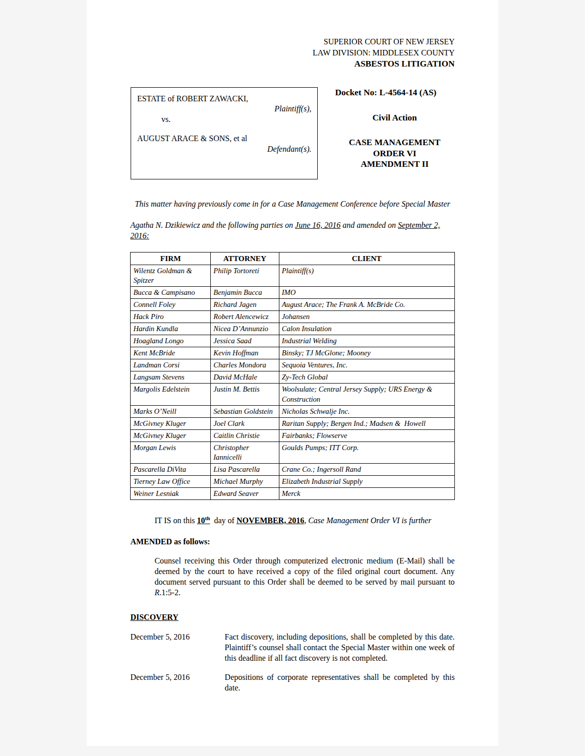SUPERIOR COURT OF NEW JERSEY
LAW DIVISION: MIDDLESEX COUNTY
ASBESTOS LITIGATION
| ESTATE of ROBERT ZAWACKI, Plaintiff(s), vs. AUGUST ARACE & SONS, et al Defendant(s). | Docket No: L-4564-14 (AS) Civil Action CASE MANAGEMENT ORDER VI AMENDMENT II |
This matter having previously come in for a Case Management Conference before Special Master
Agatha N. Dzikiewicz and the following parties on June 16, 2016 and amended on September 2, 2016:
| FIRM | ATTORNEY | CLIENT |
| --- | --- | --- |
| Wilentz Goldman & Spitzer | Philip Tortoreti | Plaintiff(s) |
| Bucca & Campisano | Benjamin Bucca | IMO |
| Connell Foley | Richard Jagen | August Arace; The Frank A. McBride Co. |
| Hack Piro | Robert Alencewicz | Johansen |
| Hardin Kundla | Nicea D’Annunzio | Calon Insulation |
| Hoagland Longo | Jessica Saad | Industrial Welding |
| Kent McBride | Kevin Hoffman | Binsky; TJ McGlone; Mooney |
| Landman Corsi | Charles Mondora | Sequoia Ventures, Inc. |
| Langsam Stevens | David McHale | Zy-Tech Global |
| Margolis Edelstein | Justin M. Bettis | Woolsulate; Central Jersey Supply; URS Energy & Construction |
| Marks O’Neill | Sebastian Goldstein | Nicholas Schwalje Inc. |
| McGivney Kluger | Joel Clark | Raritan Supply; Bergen Ind.; Madsen & Howell |
| McGivney Kluger | Caitlin Christie | Fairbanks; Flowserve |
| Morgan Lewis | Christopher Iannicelli | Goulds Pumps; ITT Corp. |
| Pascarella DiVita | Lisa Pascarella | Crane Co.; Ingersoll Rand |
| Tierney Law Office | Michael Murphy | Elizabeth Industrial Supply |
| Weiner Lesniak | Edward Seaver | Merck |
IT IS on this 10th day of NOVEMBER, 2016, Case Management Order VI is further
AMENDED as follows:
Counsel receiving this Order through computerized electronic medium (E-Mail) shall be deemed by the court to have received a copy of the filed original court document. Any document served pursuant to this Order shall be deemed to be served by mail pursuant to R.1:5-2.
DISCOVERY
| December 5, 2016 | Fact discovery, including depositions, shall be completed by this date. Plaintiff’s counsel shall contact the Special Master within one week of this deadline if all fact discovery is not completed. |
| December 5, 2016 | Depositions of corporate representatives shall be completed by this date. |